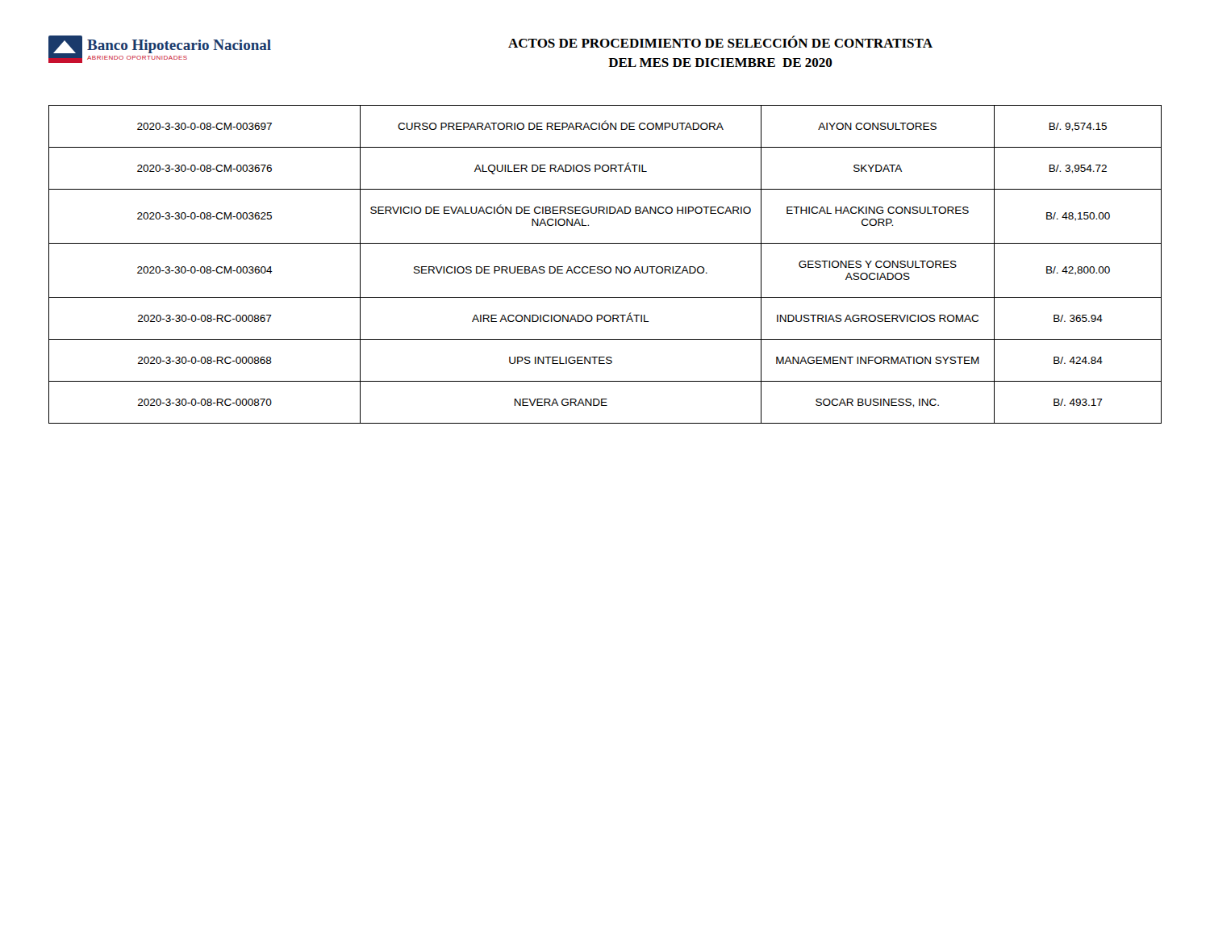Banco Hipotecario Nacional
ABRIENDO OPORTUNIDADES
ACTOS DE PROCEDIMIENTO DE SELECCIÓN DE CONTRATISTA
DEL MES DE DICIEMBRE DE 2020
| 2020-3-30-0-08-CM-003697 | CURSO PREPARATORIO DE REPARACIÓN DE COMPUTADORA | AIYON CONSULTORES | B/. 9,574.15 |
| 2020-3-30-0-08-CM-003676 | ALQUILER DE RADIOS PORTÁTIL | SKYDATA | B/. 3,954.72 |
| 2020-3-30-0-08-CM-003625 | SERVICIO DE EVALUACIÓN DE CIBERSEGURIDAD BANCO HIPOTECARIO NACIONAL. | ETHICAL HACKING CONSULTORES CORP. | B/. 48,150.00 |
| 2020-3-30-0-08-CM-003604 | SERVICIOS DE PRUEBAS DE ACCESO NO AUTORIZADO. | GESTIONES Y CONSULTORES ASOCIADOS | B/. 42,800.00 |
| 2020-3-30-0-08-RC-000867 | AIRE ACONDICIONADO PORTÁTIL | INDUSTRIAS AGROSERVICIOS ROMAC | B/. 365.94 |
| 2020-3-30-0-08-RC-000868 | UPS INTELIGENTES | MANAGEMENT INFORMATION SYSTEM | B/. 424.84 |
| 2020-3-30-0-08-RC-000870 | NEVERA GRANDE | SOCAR BUSINESS, INC. | B/. 493.17 |